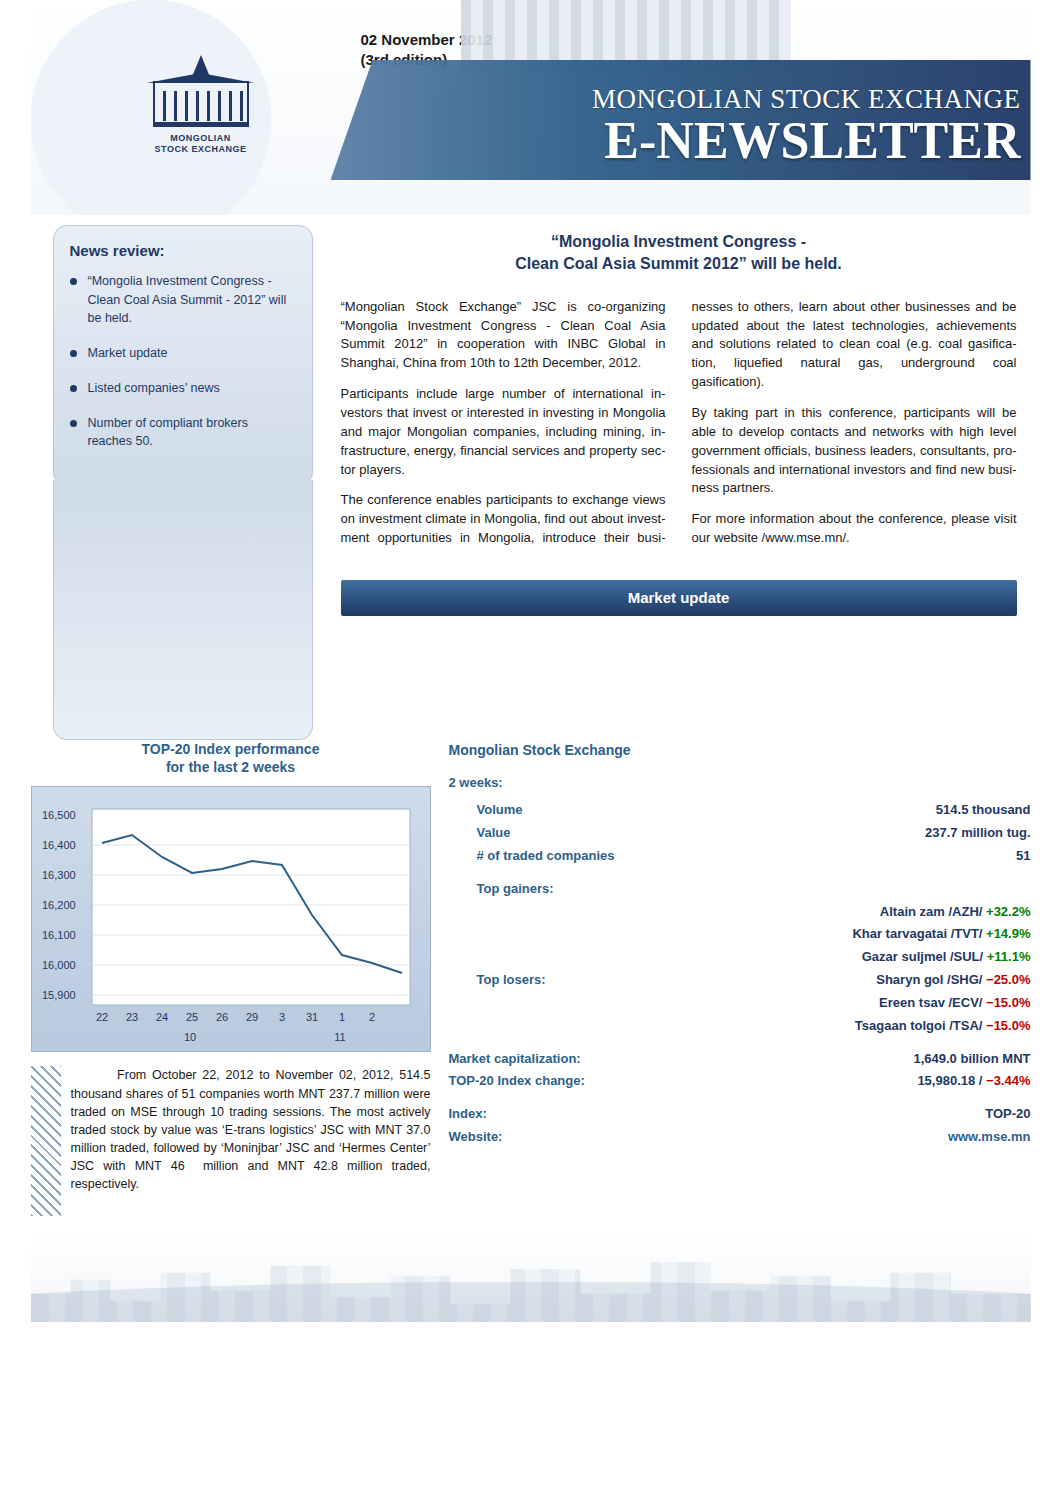02 November 2012
(3rd edition)
MONGOLIAN
STOCK EXCHANGE
MONGOLIAN STOCK EXCHANGE
E-NEWSLETTER
News review:
“Mongolia Investment Congress - Clean Coal Asia Summit - 2012” will be held.
Market update
Listed companies’ news
Number of compliant brokers reaches 50.
“Mongolia Investment Congress -
Clean Coal Asia Summit 2012” will be held.
“Mongolian Stock Exchange” JSC is co-organizing “Mongolia Investment Congress - Clean Coal Asia Summit 2012” in cooperation with INBC Global in Shanghai, China from 10th to 12th December, 2012.
Participants include large number of international investors that invest or interested in investing in Mongolia and major Mongolian companies, including mining, infrastructure, energy, financial services and property sector players.
The conference enables participants to exchange views on investment climate in Mongolia, find out about investment opportunities in Mongolia, introduce their businesses to others, learn about other businesses and be updated about the latest technologies, achievements and solutions related to clean coal (e.g. coal gasification, liquefied natural gas, underground coal gasification).
By taking part in this conference, participants will be able to develop contacts and networks with high level government officials, business leaders, consultants, professionals and international investors and find new business partners.
For more information about the conference, please visit our website /www.mse.mn/.
Market update
TOP-20 Index performance
for the last 2 weeks
16,500 16,400 16,300 16,200 16,100 16,000 15,900 22 23 24 25 26 29 3 31 1 2 10 11
From October 22, 2012 to November 02, 2012, 514.5 thousand shares of 51 companies worth MNT 237.7 million were traded on MSE through 10 trading sessions. The most actively traded stock by value was ‘E-trans logistics’ JSC with MNT 37.0 million traded, followed by ‘Moninjbar’ JSC and ‘Hermes Center’ JSC with MNT 46 million and MNT 42.8 million traded, respectively.
Mongolian Stock Exchange
2 weeks:
| Volume | 514.5 thousand |
| Value | 237.7 million tug. |
| # of traded companies | 51 |
| Top gainers: | |
| | Altain zam /AZH/ +32.2% |
| | Khar tarvagatai /TVT/ +14.9% |
| | Gazar suljmel /SUL/ +11.1% |
| Top losers: | Sharyn gol /SHG/ −25.0% |
| | Ereen tsav /ECV/ −15.0% |
| | Tsagaan tolgoi /TSA/ −15.0% |
| Market capitalization: | 1,649.0 billion MNT |
| TOP-20 Index change: | 15,980.18 / −3.44% |
| Index: | TOP-20 |
| Website: | www.mse.mn |